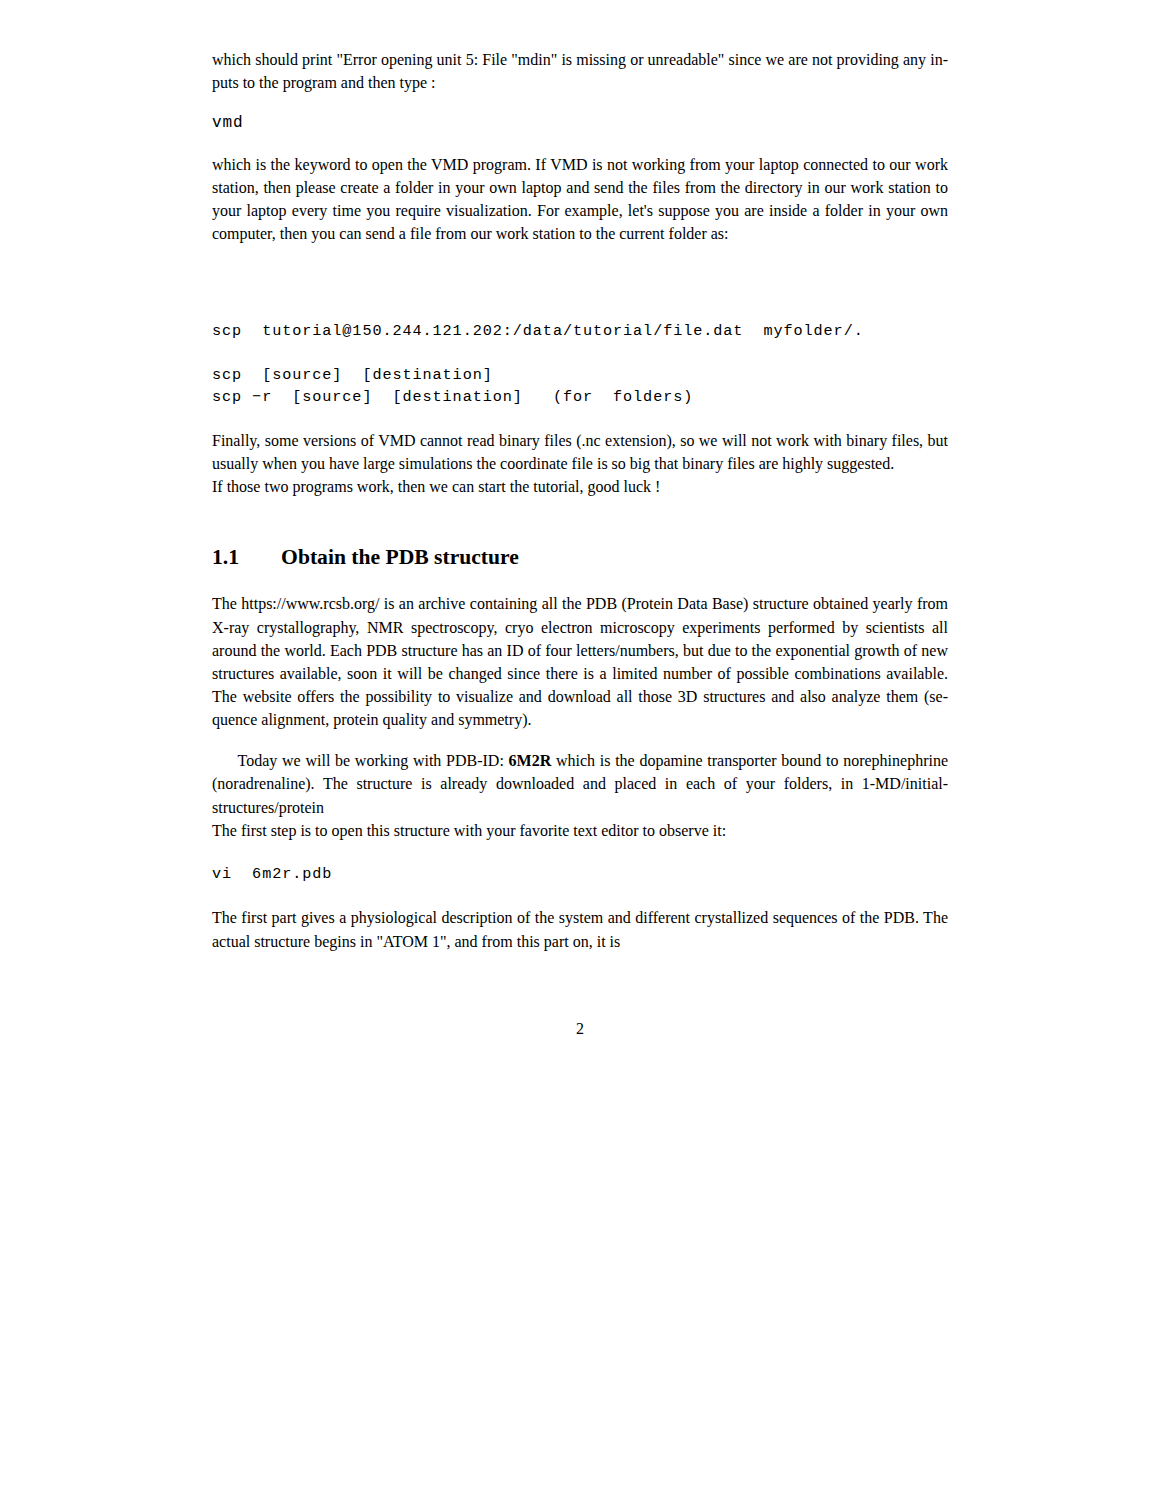which should print "Error opening unit 5: File "mdin" is missing or unreadable" since we are not providing any inputs to the program and then type :
vmd
which is the keyword to open the VMD program. If VMD is not working from your laptop connected to our work station, then please create a folder in your own laptop and send the files from the directory in our work station to your laptop every time you require visualization. For example, let's suppose you are inside a folder in your own computer, then you can send a file from our work station to the current folder as:
scp  tutorial@150.244.121.202:/data/tutorial/file.dat  myfolder/.

scp  [source]  [destination]
scp −r  [source]  [destination]   (for  folders)
Finally, some versions of VMD cannot read binary files (.nc extension), so we will not work with binary files, but usually when you have large simulations the coordinate file is so big that binary files are highly suggested.
If those two programs work, then we can start the tutorial, good luck !
1.1 Obtain the PDB structure
The https://www.rcsb.org/ is an archive containing all the PDB (Protein Data Base) structure obtained yearly from X-ray crystallography, NMR spectroscopy, cryo electron microscopy experiments performed by scientists all around the world. Each PDB structure has an ID of four letters/numbers, but due to the exponential growth of new structures available, soon it will be changed since there is a limited number of possible combinations available. The website offers the possibility to visualize and download all those 3D structures and also analyze them (sequence alignment, protein quality and symmetry).
Today we will be working with PDB-ID: 6M2R which is the dopamine transporter bound to norephinephrine (noradrenaline). The structure is already downloaded and placed in each of your folders, in 1-MD/initial-structures/protein
The first step is to open this structure with your favorite text editor to observe it:
vi  6m2r.pdb
The first part gives a physiological description of the system and different crystallized sequences of the PDB. The actual structure begins in "ATOM 1", and from this part on, it is
2